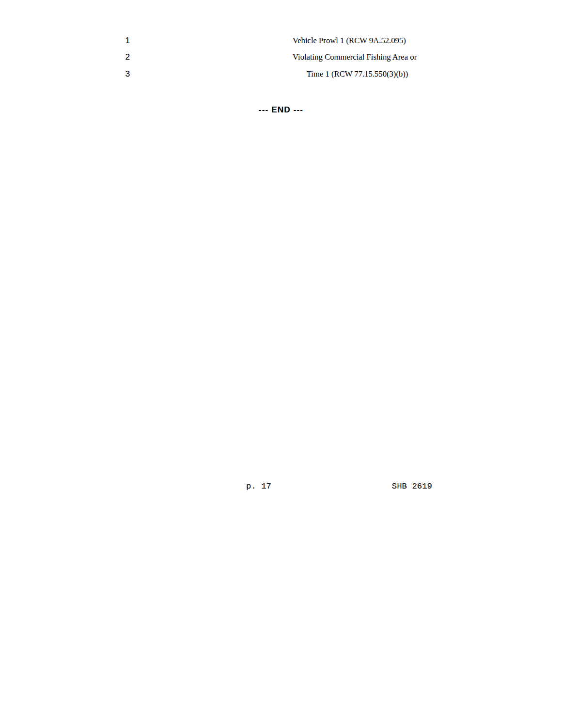1
Vehicle Prowl 1 (RCW 9A.52.095)
2
Violating Commercial Fishing Area or
3
Time 1 (RCW 77.15.550(3)(b))
--- END ---
p. 17
SHB 2619